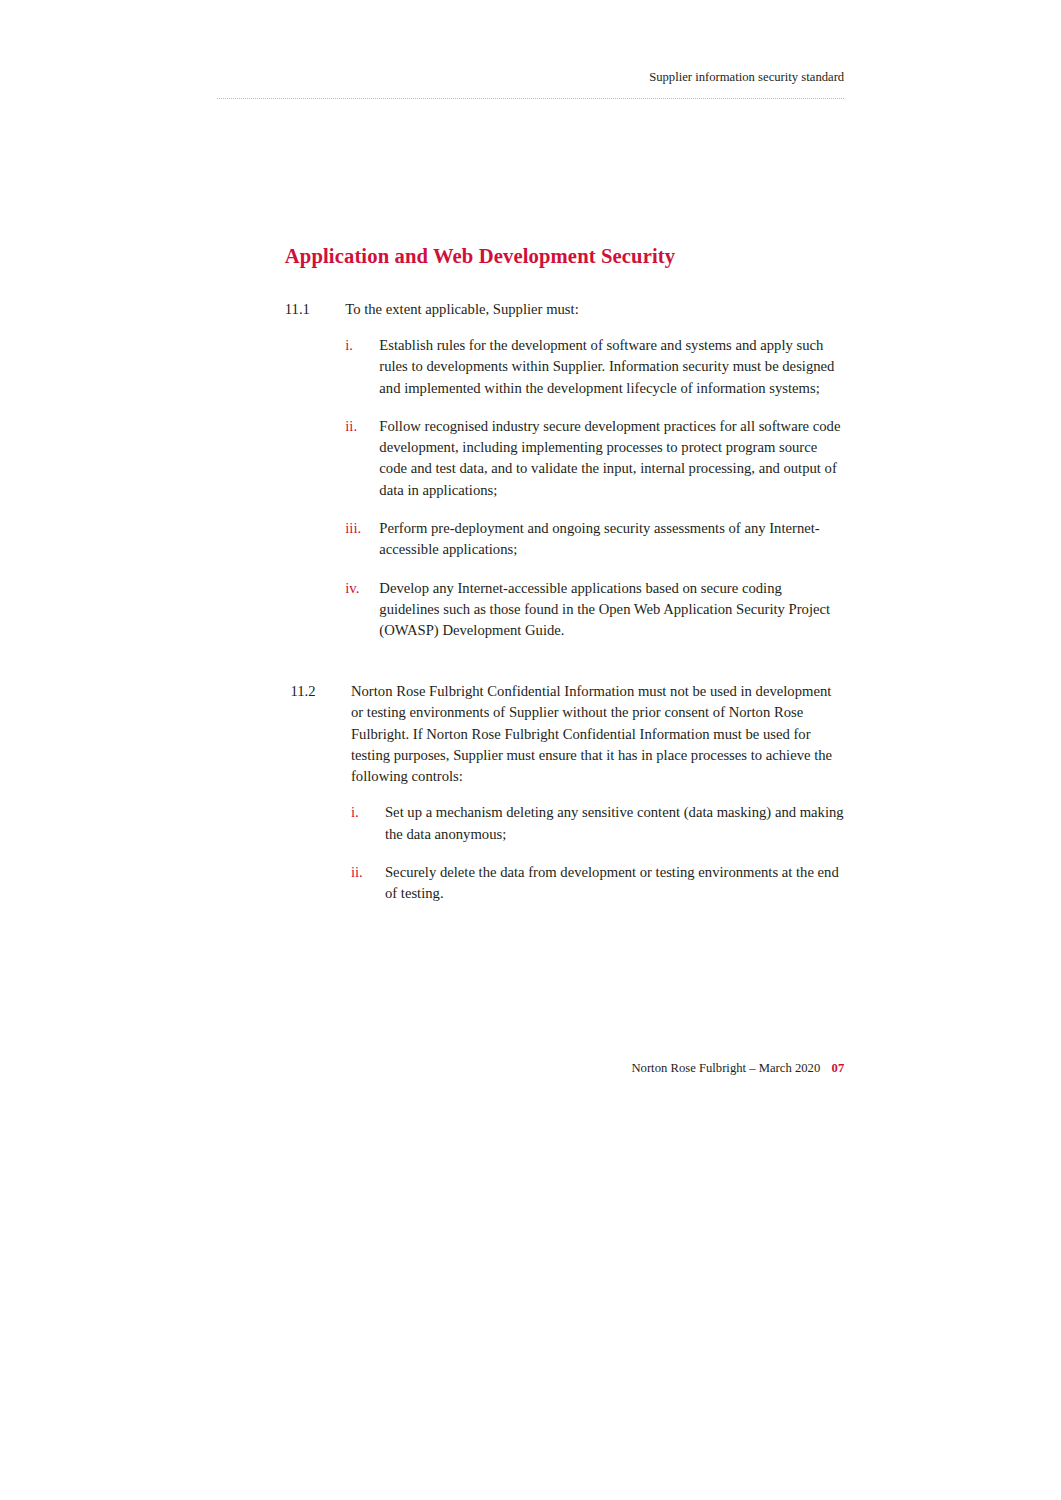Supplier information security standard
Application and Web Development Security
11.1
To the extent applicable, Supplier must:
i. Establish rules for the development of software and systems and apply such rules to developments within Supplier. Information security must be designed and implemented within the development lifecycle of information systems;
ii. Follow recognised industry secure development practices for all software code development, including implementing processes to protect program source code and test data, and to validate the input, internal processing, and output of data in applications;
iii. Perform pre-deployment and ongoing security assessments of any Internet-accessible applications;
iv. Develop any Internet-accessible applications based on secure coding guidelines such as those found in the Open Web Application Security Project (OWASP) Development Guide.
11.2
Norton Rose Fulbright Confidential Information must not be used in development or testing environments of Supplier without the prior consent of Norton Rose Fulbright. If Norton Rose Fulbright Confidential Information must be used for testing purposes, Supplier must ensure that it has in place processes to achieve the following controls:
i. Set up a mechanism deleting any sensitive content (data masking) and making the data anonymous;
ii. Securely delete the data from development or testing environments at the end of testing.
Norton Rose Fulbright – March 202007